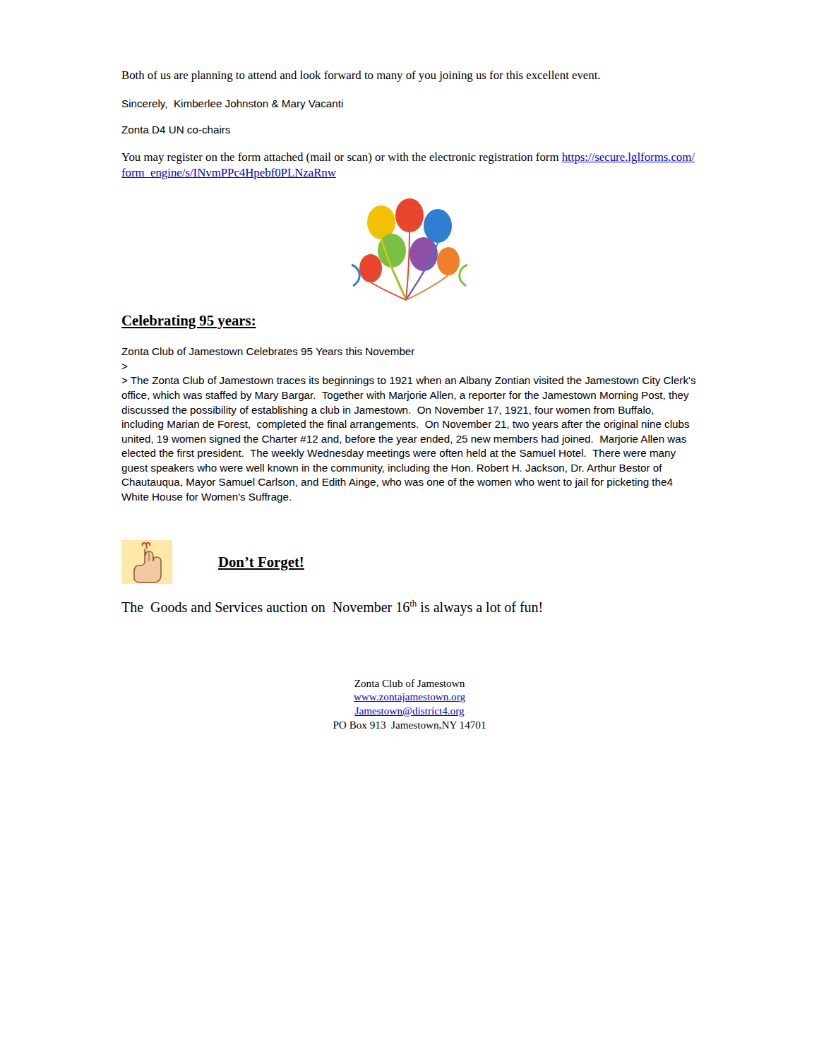Both of us are planning to attend and look forward to many of you joining us for this excellent event.
Sincerely, Kimberlee Johnston & Mary Vacanti
Zonta D4 UN co-chairs
You may register on the form attached (mail or scan) or with the electronic registration form https://secure.lglforms.com/form_engine/s/INvmPPc4Hpebf0PLNzaRnw
Celebrating 95 years:
Zonta Club of Jamestown Celebrates 95 Years this November > > The Zonta Club of Jamestown traces its beginnings to 1921 when an Albany Zontian visited the Jamestown City Clerk's office, which was staffed by Mary Bargar. Together with Marjorie Allen, a reporter for the Jamestown Morning Post, they discussed the possibility of establishing a club in Jamestown. On November 17, 1921, four women from Buffalo, including Marian de Forest, completed the final arrangements. On November 21, two years after the original nine clubs united, 19 women signed the Charter #12 and, before the year ended, 25 new members had joined. Marjorie Allen was elected the first president. The weekly Wednesday meetings were often held at the Samuel Hotel. There were many guest speakers who were well known in the community, including the Hon. Robert H. Jackson, Dr. Arthur Bestor of Chautauqua, Mayor Samuel Carlson, and Edith Ainge, who was one of the women who went to jail for picketing the4 White House for Women's Suffrage.
Don’t Forget!
The Goods and Services auction on November 16th is always a lot of fun!
Zonta Club of Jamestown
www.zontajamestown.org Jamestown@district4.org PO Box 913 Jamestown,NY 14701